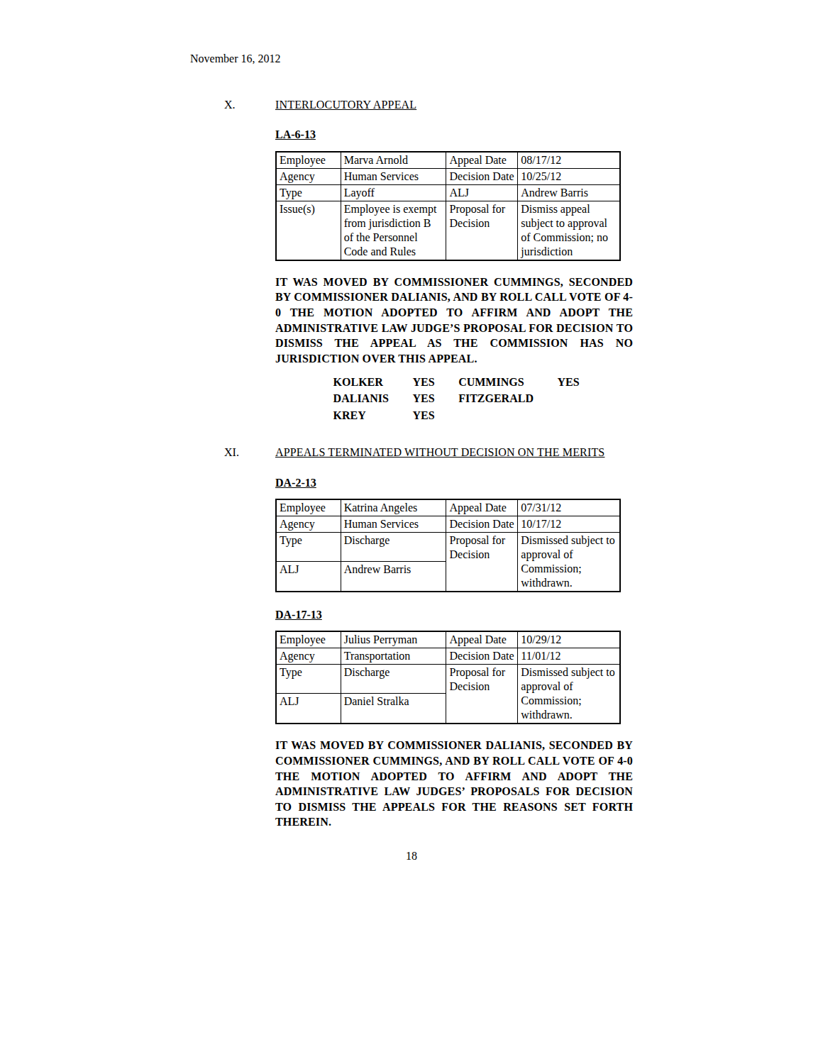November 16, 2012
X.
INTERLOCUTORY APPEAL
LA-6-13
| Employee | Marva Arnold | Appeal Date | 08/17/12 |
| Agency | Human Services | Decision Date | 10/25/12 |
| Type | Layoff | ALJ | Andrew Barris |
| Issue(s) | Employee is exempt from jurisdiction B of the Personnel Code and Rules | Proposal for Decision | Dismiss appeal subject to approval of Commission; no jurisdiction |
IT WAS MOVED BY COMMISSIONER CUMMINGS, SECONDED BY COMMISSIONER DALIANIS, AND BY ROLL CALL VOTE OF 4-0 THE MOTION ADOPTED TO AFFIRM AND ADOPT THE ADMINISTRATIVE LAW JUDGE’S PROPOSAL FOR DECISION TO DISMISS THE APPEAL AS THE COMMISSION HAS NO JURISDICTION OVER THIS APPEAL.
| KOLKER | YES | CUMMINGS | YES |
| DALIANIS | YES | FITZGERALD | |
| KREY | YES | | |
XI.
APPEALS TERMINATED WITHOUT DECISION ON THE MERITS
DA-2-13
| Employee | Katrina Angeles | Appeal Date | 07/31/12 |
| Agency | Human Services | Decision Date | 10/17/12 |
| Type | Discharge | Proposal for Decision | Dismissed subject to approval of Commission; withdrawn. |
| ALJ | Andrew Barris |
DA-17-13
| Employee | Julius Perryman | Appeal Date | 10/29/12 |
| Agency | Transportation | Decision Date | 11/01/12 |
| Type | Discharge | Proposal for Decision | Dismissed subject to approval of Commission; withdrawn. |
| ALJ | Daniel Stralka |
IT WAS MOVED BY COMMISSIONER DALIANIS, SECONDED BY COMMISSIONER CUMMINGS, AND BY ROLL CALL VOTE OF 4-0 THE MOTION ADOPTED TO AFFIRM AND ADOPT THE ADMINISTRATIVE LAW JUDGES’ PROPOSALS FOR DECISION TO DISMISS THE APPEALS FOR THE REASONS SET FORTH THEREIN.
18